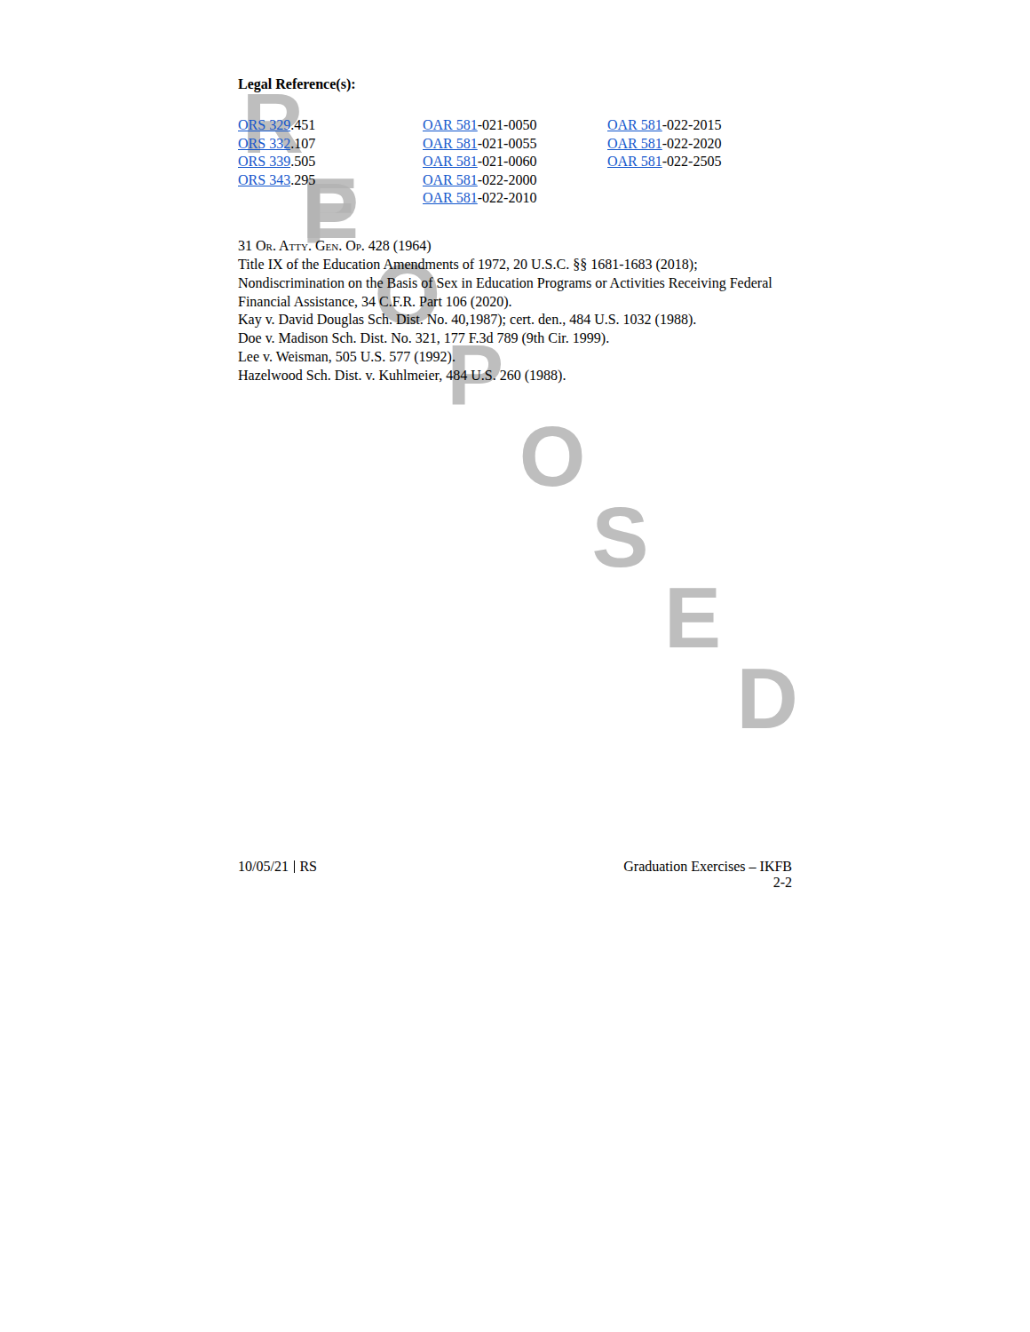R
E
P
O
P
O
S
E
D
Legal Reference(s):
| ORS 329 .451 ORS 332 .107 ORS 339 .505 ORS 343 .295 | OAR 581 -021-0050 OAR 581 -021-0055 OAR 581 -021-0060 OAR 581 -022-2000 OAR 581 -022-2010 | OAR 581 -022-2015 OAR 581 -022-2020 OAR 581 -022-2505 |
31 Or. Atty. Gen. Op. 428 (1964)
Title IX of the Education Amendments of 1972, 20 U.S.C. §§ 1681-1683 (2018); Nondiscrimination on the Basis of Sex in Education Programs or Activities Receiving Federal Financial Assistance, 34 C.F.R. Part 106 (2020).
Kay v. David Douglas Sch. Dist. No. 40,1987); cert. den., 484 U.S. 1032 (1988).
Doe v. Madison Sch. Dist. No. 321, 177 F.3d 789 (9th Cir. 1999).
Lee v. Weisman, 505 U.S. 577 (1992).
Hazelwood Sch. Dist. v. Kuhlmeier, 484 U.S. 260 (1988).
10/05/21 RS
Graduation Exercises – IKFB
2-2